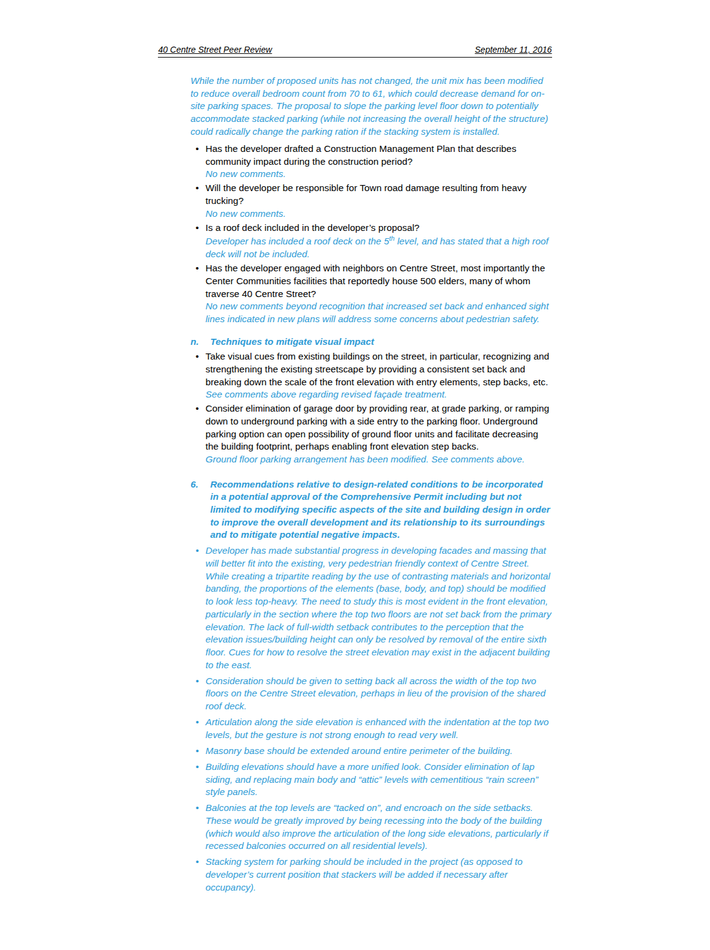40 Centre Street Peer Review September 11, 2016
While the number of proposed units has not changed, the unit mix has been modified to reduce overall bedroom count from 70 to 61, which could decrease demand for on-site parking spaces. The proposal to slope the parking level floor down to potentially accommodate stacked parking (while not increasing the overall height of the structure) could radically change the parking ration if the stacking system is installed.
Has the developer drafted a Construction Management Plan that describes community impact during the construction period?
No new comments.
Will the developer be responsible for Town road damage resulting from heavy trucking?
No new comments.
Is a roof deck included in the developer’s proposal?
Developer has included a roof deck on the 5th level, and has stated that a high roof deck will not be included.
Has the developer engaged with neighbors on Centre Street, most importantly the Center Communities facilities that reportedly house 500 elders, many of whom traverse 40 Centre Street?
No new comments beyond recognition that increased set back and enhanced sight lines indicated in new plans will address some concerns about pedestrian safety.
n. Techniques to mitigate visual impact
Take visual cues from existing buildings on the street, in particular, recognizing and strengthening the existing streetscape by providing a consistent set back and breaking down the scale of the front elevation with entry elements, step backs, etc.
See comments above regarding revised façade treatment.
Consider elimination of garage door by providing rear, at grade parking, or ramping down to underground parking with a side entry to the parking floor. Underground parking option can open possibility of ground floor units and facilitate decreasing the building footprint, perhaps enabling front elevation step backs.
Ground floor parking arrangement has been modified. See comments above.
6. Recommendations relative to design-related conditions to be incorporated in a potential approval of the Comprehensive Permit including but not limited to modifying specific aspects of the site and building design in order to improve the overall development and its relationship to its surroundings and to mitigate potential negative impacts.
Developer has made substantial progress in developing facades and massing that will better fit into the existing, very pedestrian friendly context of Centre Street. While creating a tripartite reading by the use of contrasting materials and horizontal banding, the proportions of the elements (base, body, and top) should be modified to look less top-heavy. The need to study this is most evident in the front elevation, particularly in the section where the top two floors are not set back from the primary elevation. The lack of full-width setback contributes to the perception that the elevation issues/building height can only be resolved by removal of the entire sixth floor. Cues for how to resolve the street elevation may exist in the adjacent building to the east.
Consideration should be given to setting back all across the width of the top two floors on the Centre Street elevation, perhaps in lieu of the provision of the shared roof deck.
Articulation along the side elevation is enhanced with the indentation at the top two levels, but the gesture is not strong enough to read very well.
Masonry base should be extended around entire perimeter of the building.
Building elevations should have a more unified look. Consider elimination of lap siding, and replacing main body and “attic” levels with cementitious “rain screen” style panels.
Balconies at the top levels are “tacked on”, and encroach on the side setbacks. These would be greatly improved by being recessing into the body of the building (which would also improve the articulation of the long side elevations, particularly if recessed balconies occurred on all residential levels).
Stacking system for parking should be included in the project (as opposed to developer’s current position that stackers will be added if necessary after occupancy).